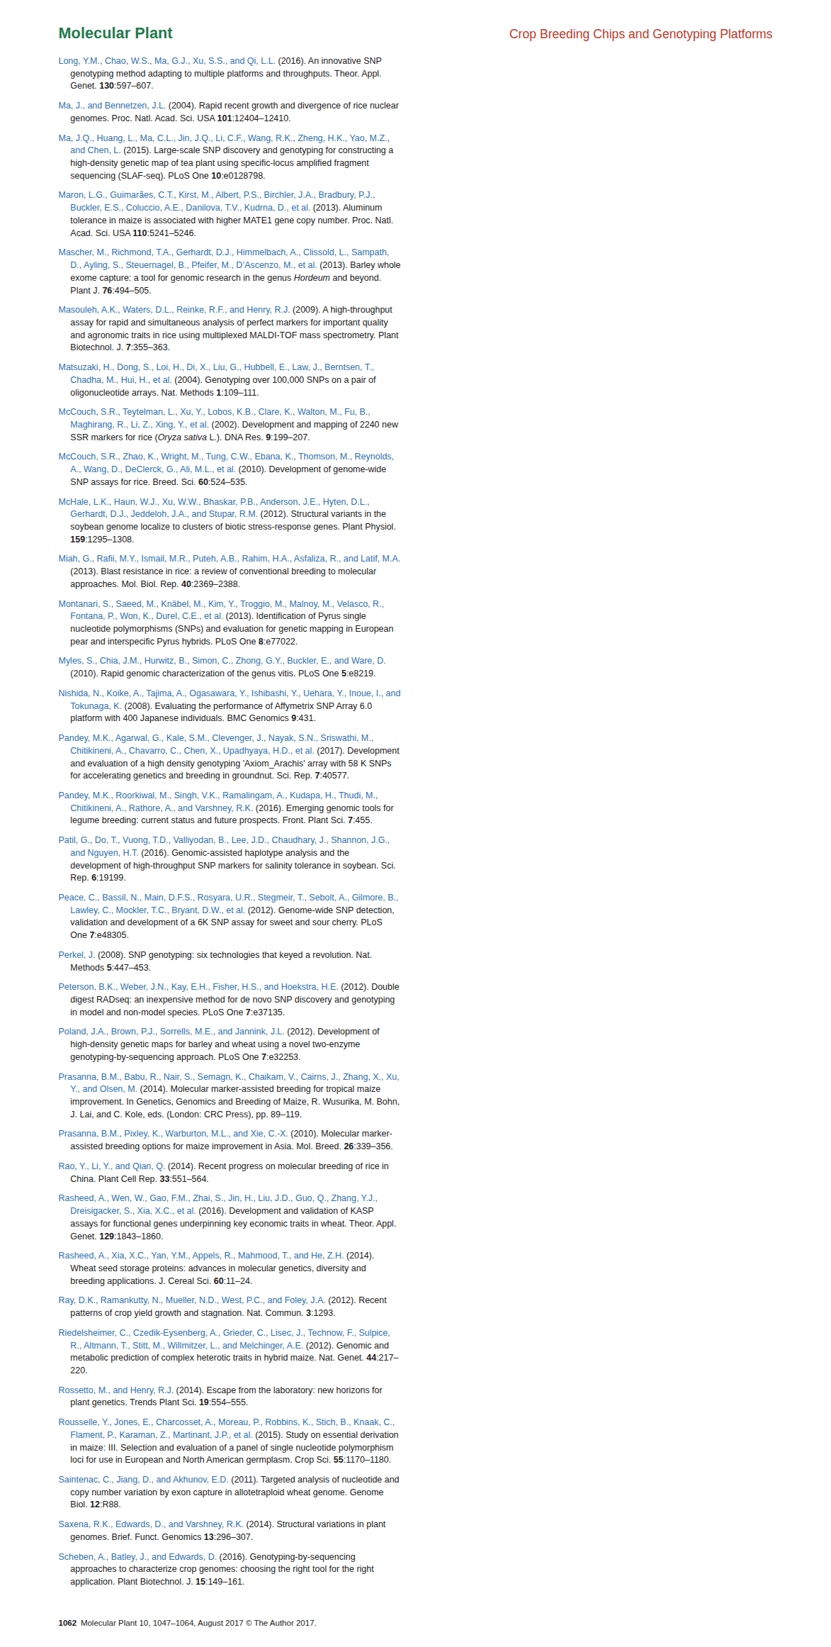Molecular Plant
Crop Breeding Chips and Genotyping Platforms
Long, Y.M., Chao, W.S., Ma, G.J., Xu, S.S., and Qi, L.L. (2016). An innovative SNP genotyping method adapting to multiple platforms and throughputs. Theor. Appl. Genet. 130:597–607.
Ma, J., and Bennetzen, J.L. (2004). Rapid recent growth and divergence of rice nuclear genomes. Proc. Natl. Acad. Sci. USA 101:12404–12410.
Ma, J.Q., Huang, L., Ma, C.L., Jin, J.Q., Li, C.F., Wang, R.K., Zheng, H.K., Yao, M.Z., and Chen, L. (2015). Large-scale SNP discovery and genotyping for constructing a high-density genetic map of tea plant using specific-locus amplified fragment sequencing (SLAF-seq). PLoS One 10:e0128798.
Maron, L.G., Guimarães, C.T., Kirst, M., Albert, P.S., Birchler, J.A., Bradbury, P.J., Buckler, E.S., Coluccio, A.E., Danilova, T.V., Kudrna, D., et al. (2013). Aluminum tolerance in maize is associated with higher MATE1 gene copy number. Proc. Natl. Acad. Sci. USA 110:5241–5246.
Mascher, M., Richmond, T.A., Gerhardt, D.J., Himmelbach, A., Clissold, L., Sampath, D., Ayling, S., Steuernagel, B., Pfeifer, M., D’Ascenzo, M., et al. (2013). Barley whole exome capture: a tool for genomic research in the genus Hordeum and beyond. Plant J. 76:494–505.
Masouleh, A.K., Waters, D.L., Reinke, R.F., and Henry, R.J. (2009). A high-throughput assay for rapid and simultaneous analysis of perfect markers for important quality and agronomic traits in rice using multiplexed MALDI-TOF mass spectrometry. Plant Biotechnol. J. 7:355–363.
Matsuzaki, H., Dong, S., Loi, H., Di, X., Liu, G., Hubbell, E., Law, J., Berntsen, T., Chadha, M., Hui, H., et al. (2004). Genotyping over 100,000 SNPs on a pair of oligonucleotide arrays. Nat. Methods 1:109–111.
McCouch, S.R., Teytelman, L., Xu, Y., Lobos, K.B., Clare, K., Walton, M., Fu, B., Maghirang, R., Li, Z., Xing, Y., et al. (2002). Development and mapping of 2240 new SSR markers for rice (Oryza sativa L.). DNA Res. 9:199–207.
McCouch, S.R., Zhao, K., Wright, M., Tung, C.W., Ebana, K., Thomson, M., Reynolds, A., Wang, D., DeClerck, G., Ali, M.L., et al. (2010). Development of genome-wide SNP assays for rice. Breed. Sci. 60:524–535.
McHale, L.K., Haun, W.J., Xu, W.W., Bhaskar, P.B., Anderson, J.E., Hyten, D.L., Gerhardt, D.J., Jeddeloh, J.A., and Stupar, R.M. (2012). Structural variants in the soybean genome localize to clusters of biotic stress-response genes. Plant Physiol. 159:1295–1308.
Miah, G., Rafii, M.Y., Ismail, M.R., Puteh, A.B., Rahim, H.A., Asfaliza, R., and Latif, M.A. (2013). Blast resistance in rice: a review of conventional breeding to molecular approaches. Mol. Biol. Rep. 40:2369–2388.
Montanari, S., Saeed, M., Knäbel, M., Kim, Y., Troggio, M., Malnoy, M., Velasco, R., Fontana, P., Won, K., Durel, C.E., et al. (2013). Identification of Pyrus single nucleotide polymorphisms (SNPs) and evaluation for genetic mapping in European pear and interspecific Pyrus hybrids. PLoS One 8:e77022.
Myles, S., Chia, J.M., Hurwitz, B., Simon, C., Zhong, G.Y., Buckler, E., and Ware, D. (2010). Rapid genomic characterization of the genus vitis. PLoS One 5:e8219.
Nishida, N., Koike, A., Tajima, A., Ogasawara, Y., Ishibashi, Y., Uehara, Y., Inoue, I., and Tokunaga, K. (2008). Evaluating the performance of Affymetrix SNP Array 6.0 platform with 400 Japanese individuals. BMC Genomics 9:431.
Pandey, M.K., Agarwal, G., Kale, S.M., Clevenger, J., Nayak, S.N., Sriswathi, M., Chitikineni, A., Chavarro, C., Chen, X., Upadhyaya, H.D., et al. (2017). Development and evaluation of a high density genotyping 'Axiom_Arachis' array with 58 K SNPs for accelerating genetics and breeding in groundnut. Sci. Rep. 7:40577.
Pandey, M.K., Roorkiwal, M., Singh, V.K., Ramalingam, A., Kudapa, H., Thudi, M., Chitikineni, A., Rathore, A., and Varshney, R.K. (2016). Emerging genomic tools for legume breeding: current status and future prospects. Front. Plant Sci. 7:455.
Patil, G., Do, T., Vuong, T.D., Valliyodan, B., Lee, J.D., Chaudhary, J., Shannon, J.G., and Nguyen, H.T. (2016). Genomic-assisted haplotype analysis and the development of high-throughput SNP markers for salinity tolerance in soybean. Sci. Rep. 6:19199.
Peace, C., Bassil, N., Main, D.F.S., Rosyara, U.R., Stegmeir, T., Sebolt, A., Gilmore, B., Lawley, C., Mockler, T.C., Bryant, D.W., et al. (2012). Genome-wide SNP detection, validation and development of a 6K SNP assay for sweet and sour cherry. PLoS One 7:e48305.
Perkel, J. (2008). SNP genotyping: six technologies that keyed a revolution. Nat. Methods 5:447–453.
Peterson, B.K., Weber, J.N., Kay, E.H., Fisher, H.S., and Hoekstra, H.E. (2012). Double digest RADseq: an inexpensive method for de novo SNP discovery and genotyping in model and non-model species. PLoS One 7:e37135.
Poland, J.A., Brown, P.J., Sorrells, M.E., and Jannink, J.L. (2012). Development of high-density genetic maps for barley and wheat using a novel two-enzyme genotyping-by-sequencing approach. PLoS One 7:e32253.
Prasanna, B.M., Babu, R., Nair, S., Semagn, K., Chaikam, V., Cairns, J., Zhang, X., Xu, Y., and Olsen, M. (2014). Molecular marker-assisted breeding for tropical maize improvement. In Genetics, Genomics and Breeding of Maize, R. Wusurika, M. Bohn, J. Lai, and C. Kole, eds. (London: CRC Press), pp. 89–119.
Prasanna, B.M., Pixley, K., Warburton, M.L., and Xie, C.-X. (2010). Molecular marker-assisted breeding options for maize improvement in Asia. Mol. Breed. 26:339–356.
Rao, Y., Li, Y., and Qian, Q. (2014). Recent progress on molecular breeding of rice in China. Plant Cell Rep. 33:551–564.
Rasheed, A., Wen, W., Gao, F.M., Zhai, S., Jin, H., Liu, J.D., Guo, Q., Zhang, Y.J., Dreisigacker, S., Xia, X.C., et al. (2016). Development and validation of KASP assays for functional genes underpinning key economic traits in wheat. Theor. Appl. Genet. 129:1843–1860.
Rasheed, A., Xia, X.C., Yan, Y.M., Appels, R., Mahmood, T., and He, Z.H. (2014). Wheat seed storage proteins: advances in molecular genetics, diversity and breeding applications. J. Cereal Sci. 60:11–24.
Ray, D.K., Ramankutty, N., Mueller, N.D., West, P.C., and Foley, J.A. (2012). Recent patterns of crop yield growth and stagnation. Nat. Commun. 3:1293.
Riedelsheimer, C., Czedik-Eysenberg, A., Grieder, C., Lisec, J., Technow, F., Sulpice, R., Altmann, T., Stitt, M., Willmitzer, L., and Melchinger, A.E. (2012). Genomic and metabolic prediction of complex heterotic traits in hybrid maize. Nat. Genet. 44:217–220.
Rossetto, M., and Henry, R.J. (2014). Escape from the laboratory: new horizons for plant genetics. Trends Plant Sci. 19:554–555.
Rousselle, Y., Jones, E., Charcosset, A., Moreau, P., Robbins, K., Stich, B., Knaak, C., Flament, P., Karaman, Z., Martinant, J.P., et al. (2015). Study on essential derivation in maize: III. Selection and evaluation of a panel of single nucleotide polymorphism loci for use in European and North American germplasm. Crop Sci. 55:1170–1180.
Saintenac, C., Jiang, D., and Akhunov, E.D. (2011). Targeted analysis of nucleotide and copy number variation by exon capture in allotetraploid wheat genome. Genome Biol. 12:R88.
Saxena, R.K., Edwards, D., and Varshney, R.K. (2014). Structural variations in plant genomes. Brief. Funct. Genomics 13:296–307.
Scheben, A., Batley, J., and Edwards, D. (2016). Genotyping-by-sequencing approaches to characterize crop genomes: choosing the right tool for the right application. Plant Biotechnol. J. 15:149–161.
1062 Molecular Plant 10, 1047–1064, August 2017 © The Author 2017.